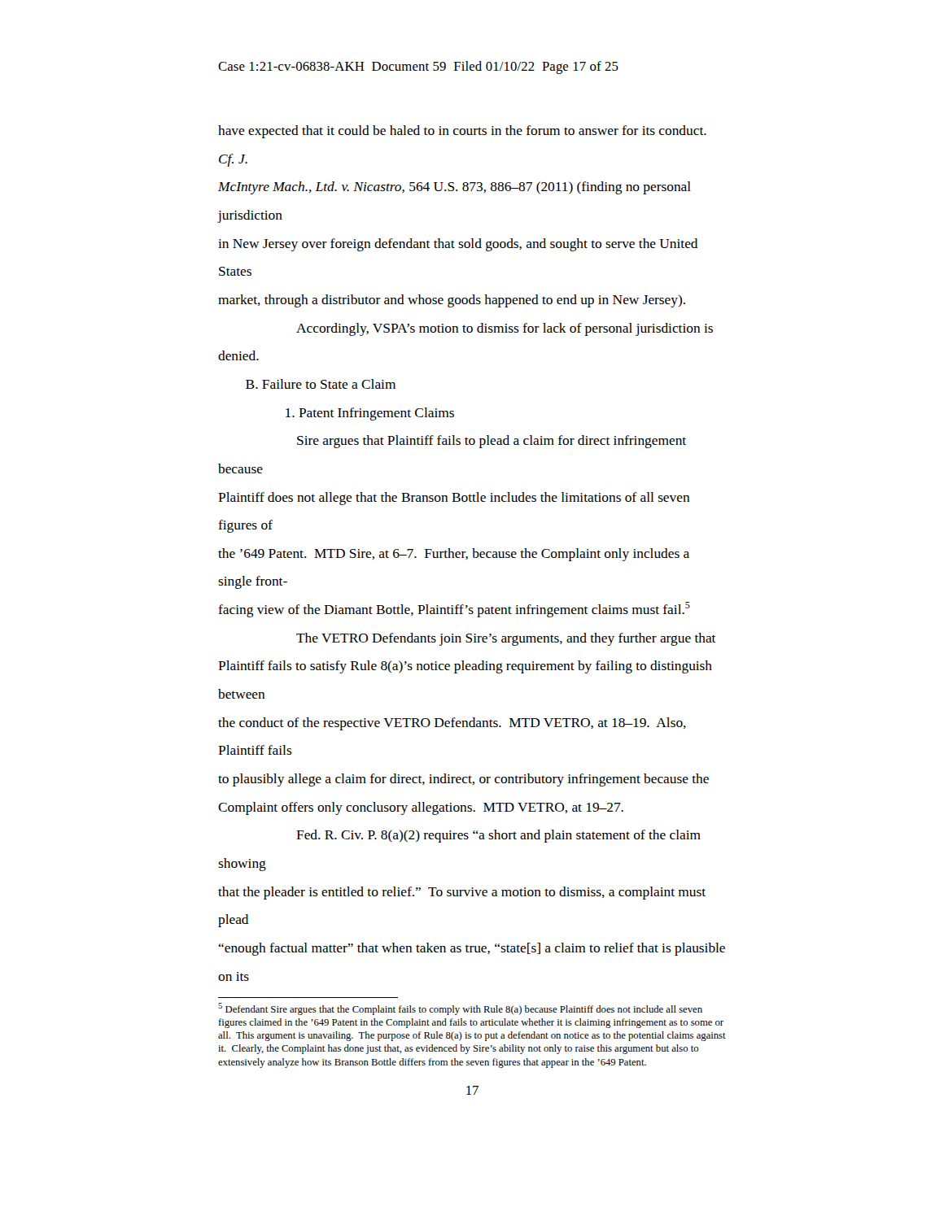Case 1:21-cv-06838-AKH Document 59 Filed 01/10/22 Page 17 of 25
have expected that it could be haled to in courts in the forum to answer for its conduct. Cf. J.
McIntyre Mach., Ltd. v. Nicastro, 564 U.S. 873, 886–87 (2011) (finding no personal jurisdiction
in New Jersey over foreign defendant that sold goods, and sought to serve the United States
market, through a distributor and whose goods happened to end up in New Jersey).
Accordingly, VSPA’s motion to dismiss for lack of personal jurisdiction is
denied.
B. Failure to State a Claim
1. Patent Infringement Claims
Sire argues that Plaintiff fails to plead a claim for direct infringement because
Plaintiff does not allege that the Branson Bottle includes the limitations of all seven figures of
the ’649 Patent. MTD Sire, at 6–7. Further, because the Complaint only includes a single front-
facing view of the Diamant Bottle, Plaintiff’s patent infringement claims must fail.5
The VETRO Defendants join Sire’s arguments, and they further argue that
Plaintiff fails to satisfy Rule 8(a)’s notice pleading requirement by failing to distinguish between
the conduct of the respective VETRO Defendants. MTD VETRO, at 18–19. Also, Plaintiff fails
to plausibly allege a claim for direct, indirect, or contributory infringement because the
Complaint offers only conclusory allegations. MTD VETRO, at 19–27.
Fed. R. Civ. P. 8(a)(2) requires “a short and plain statement of the claim showing
that the pleader is entitled to relief.” To survive a motion to dismiss, a complaint must plead
“enough factual matter” that when taken as true, “state[s] a claim to relief that is plausible on its
5 Defendant Sire argues that the Complaint fails to comply with Rule 8(a) because Plaintiff does not include all seven figures claimed in the ’649 Patent in the Complaint and fails to articulate whether it is claiming infringement as to some or all. This argument is unavailing. The purpose of Rule 8(a) is to put a defendant on notice as to the potential claims against it. Clearly, the Complaint has done just that, as evidenced by Sire’s ability not only to raise this argument but also to extensively analyze how its Branson Bottle differs from the seven figures that appear in the ’649 Patent.
17